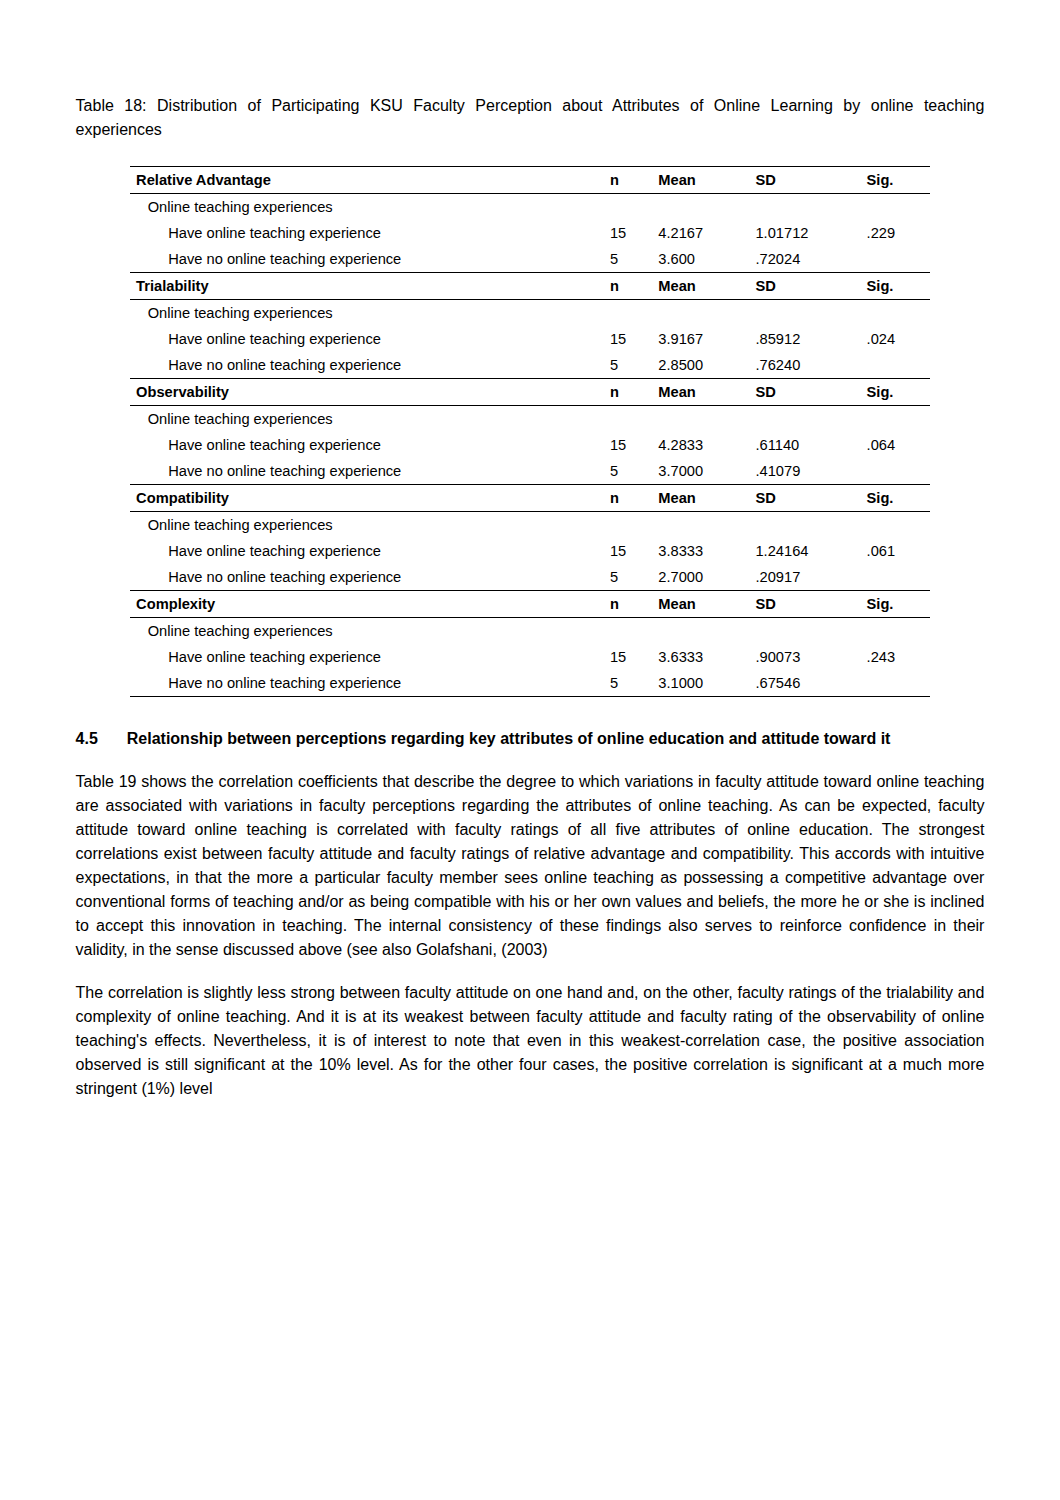Table 18: Distribution of Participating KSU Faculty Perception about Attributes of Online Learning by online teaching experiences
| Relative Advantage | n | Mean | SD | Sig. |
| Online teaching experiences | | | | |
| Have online teaching experience | 15 | 4.2167 | 1.01712 | .229 |
| Have no online teaching experience | 5 | 3.600 | .72024 | |
| Trialability | n | Mean | SD | Sig. |
| Online teaching experiences | | | | |
| Have online teaching experience | 15 | 3.9167 | .85912 | .024 |
| Have no online teaching experience | 5 | 2.8500 | .76240 | |
| Observability | n | Mean | SD | Sig. |
| Online teaching experiences | | | | |
| Have online teaching experience | 15 | 4.2833 | .61140 | .064 |
| Have no online teaching experience | 5 | 3.7000 | .41079 | |
| Compatibility | n | Mean | SD | Sig. |
| Online teaching experiences | | | | |
| Have online teaching experience | 15 | 3.8333 | 1.24164 | .061 |
| Have no online teaching experience | 5 | 2.7000 | .20917 | |
| Complexity | n | Mean | SD | Sig. |
| Online teaching experiences | | | | |
| Have online teaching experience | 15 | 3.6333 | .90073 | .243 |
| Have no online teaching experience | 5 | 3.1000 | .67546 | |
4.5 Relationship between perceptions regarding key attributes of online education and attitude toward it
Table 19 shows the correlation coefficients that describe the degree to which variations in faculty attitude toward online teaching are associated with variations in faculty perceptions regarding the attributes of online teaching. As can be expected, faculty attitude toward online teaching is correlated with faculty ratings of all five attributes of online education. The strongest correlations exist between faculty attitude and faculty ratings of relative advantage and compatibility. This accords with intuitive expectations, in that the more a particular faculty member sees online teaching as possessing a competitive advantage over conventional forms of teaching and/or as being compatible with his or her own values and beliefs, the more he or she is inclined to accept this innovation in teaching. The internal consistency of these findings also serves to reinforce confidence in their validity, in the sense discussed above (see also Golafshani, (2003)
The correlation is slightly less strong between faculty attitude on one hand and, on the other, faculty ratings of the trialability and complexity of online teaching. And it is at its weakest between faculty attitude and faculty rating of the observability of online teaching's effects. Nevertheless, it is of interest to note that even in this weakest-correlation case, the positive association observed is still significant at the 10% level. As for the other four cases, the positive correlation is significant at a much more stringent (1%) level